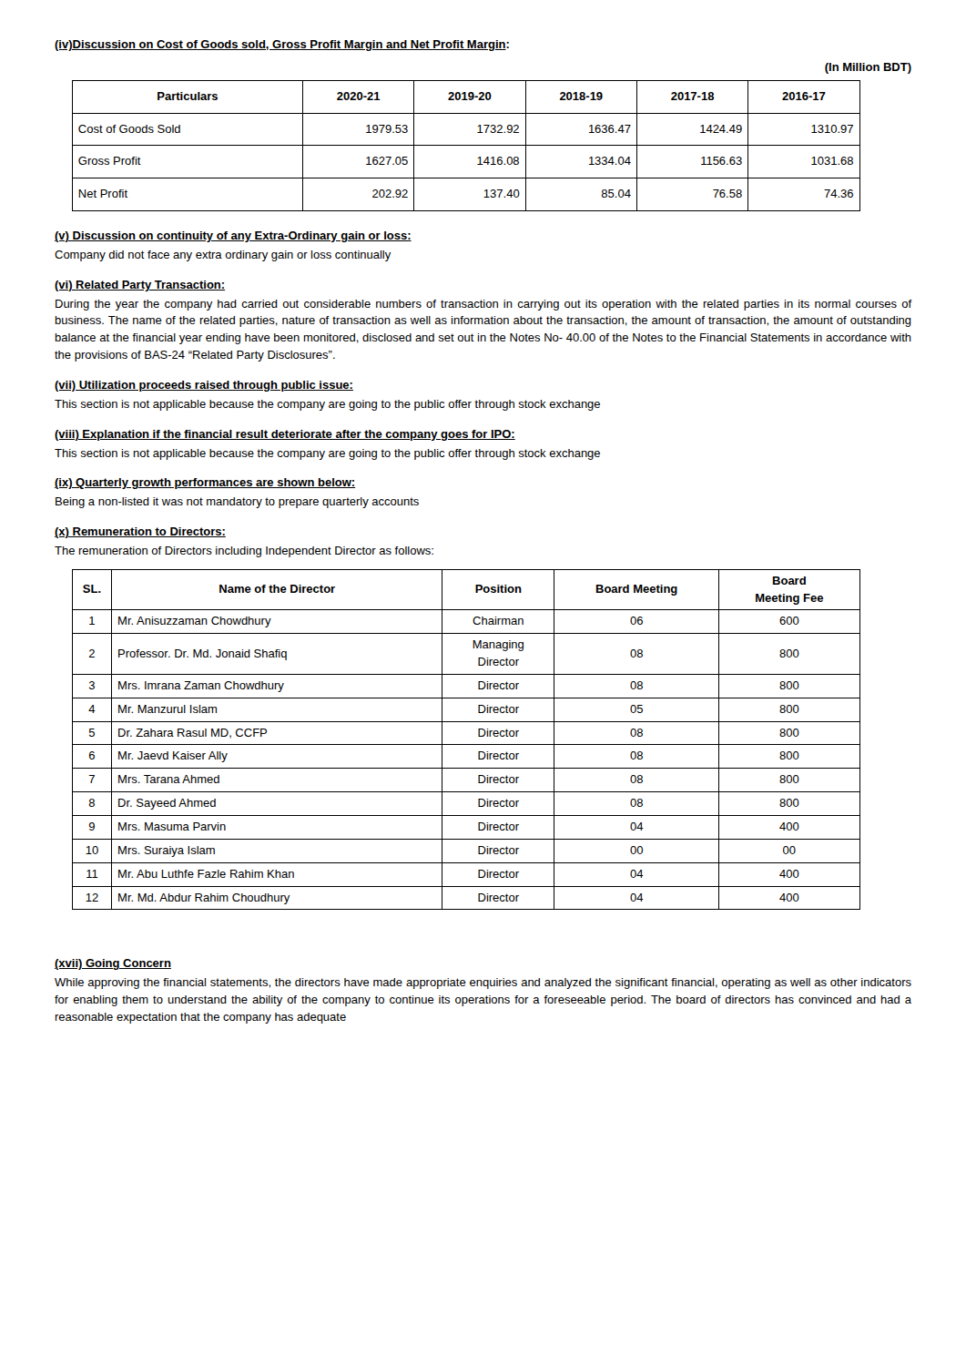(iv)Discussion on Cost of Goods sold, Gross Profit Margin and Net Profit Margin:
(In Million BDT)
| Particulars | 2020-21 | 2019-20 | 2018-19 | 2017-18 | 2016-17 |
| --- | --- | --- | --- | --- | --- |
| Cost of Goods Sold | 1979.53 | 1732.92 | 1636.47 | 1424.49 | 1310.97 |
| Gross Profit | 1627.05 | 1416.08 | 1334.04 | 1156.63 | 1031.68 |
| Net Profit | 202.92 | 137.40 | 85.04 | 76.58 | 74.36 |
(v) Discussion on continuity of any Extra-Ordinary gain or loss:
Company did not face any extra ordinary gain or loss continually
(vi) Related Party Transaction:
During the year the company had carried out considerable numbers of transaction in carrying out its operation with the related parties in its normal courses of business. The name of the related parties, nature of transaction as well as information about the transaction, the amount of transaction, the amount of outstanding balance at the financial year ending have been monitored, disclosed and set out in the Notes No- 40.00 of the Notes to the Financial Statements in accordance with the provisions of BAS-24 “Related Party Disclosures”.
(vii) Utilization proceeds raised through public issue:
This section is not applicable because the company are going to the public offer through stock exchange
(viii) Explanation if the financial result deteriorate after the company goes for IPO:
This section is not applicable because the company are going to the public offer through stock exchange
(ix) Quarterly growth performances are shown below:
Being a non-listed it was not mandatory to prepare quarterly accounts
(x) Remuneration to Directors:
The remuneration of Directors including Independent Director as follows:
| SL. | Name of the Director | Position | Board Meeting | Board Meeting Fee |
| --- | --- | --- | --- | --- |
| 1 | Mr. Anisuzzaman Chowdhury | Chairman | 06 | 600 |
| 2 | Professor. Dr. Md. Jonaid Shafiq | Managing Director | 08 | 800 |
| 3 | Mrs. Imrana Zaman Chowdhury | Director | 08 | 800 |
| 4 | Mr. Manzurul Islam | Director | 05 | 800 |
| 5 | Dr. Zahara Rasul MD, CCFP | Director | 08 | 800 |
| 6 | Mr. Jaevd Kaiser Ally | Director | 08 | 800 |
| 7 | Mrs. Tarana Ahmed | Director | 08 | 800 |
| 8 | Dr. Sayeed Ahmed | Director | 08 | 800 |
| 9 | Mrs. Masuma Parvin | Director | 04 | 400 |
| 10 | Mrs. Suraiya Islam | Director | 00 | 00 |
| 11 | Mr. Abu Luthfe Fazle Rahim Khan | Director | 04 | 400 |
| 12 | Mr. Md. Abdur Rahim Choudhury | Director | 04 | 400 |
(xvii) Going Concern
While approving the financial statements, the directors have made appropriate enquiries and analyzed the significant financial, operating as well as other indicators for enabling them to understand the ability of the company to continue its operations for a foreseeable period. The board of directors has convinced and had a reasonable expectation that the company has adequate